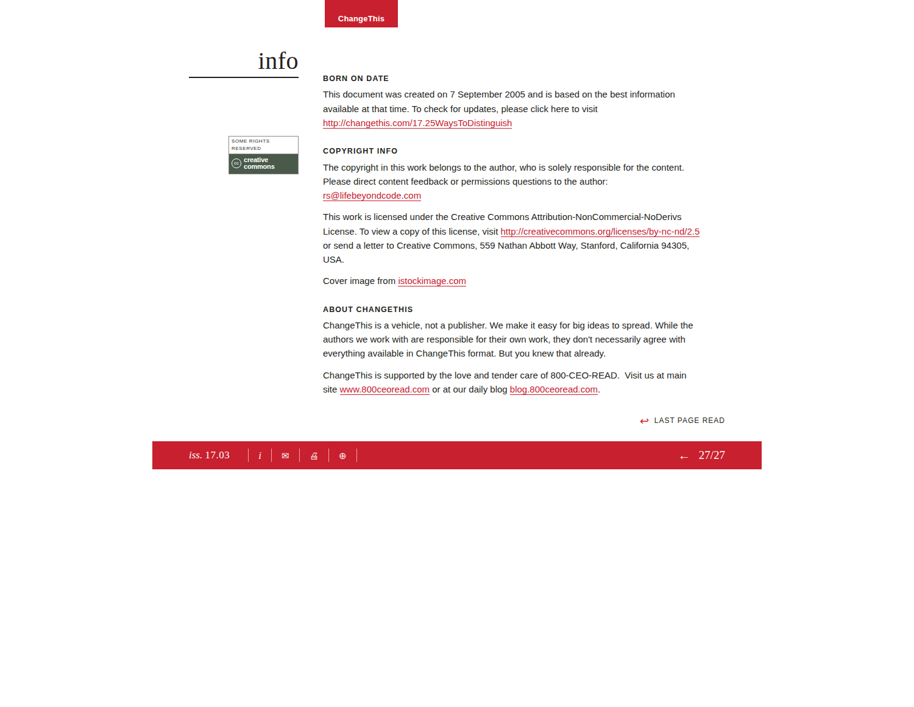ChangeThis
info
Some rights reserved
cc creative
commons
Born on date
This document was created on 7 September 2005 and is based on the best information available at that time. To check for updates, please click here to visit http://changethis.com/17.25WaysToDistinguish
Copyright info
The copyright in this work belongs to the author, who is solely responsible for the content. Please direct content feedback or permissions questions to the author: rs@lifebeyondcode.com
This work is licensed under the Creative Commons Attribution-NonCommercial-NoDerivs License. To view a copy of this license, visit http://creativecommons.org/licenses/by-nc-nd/2.5 or send a letter to Creative Commons, 559 Nathan Abbott Way, Stanford, California 94305, USA.
Cover image from istockimage.com
About ChangeThis
ChangeThis is a vehicle, not a publisher. We make it easy for big ideas to spread. While the authors we work with are responsible for their own work, they don't necessarily agree with everything available in ChangeThis format. But you knew that already.
ChangeThis is supported by the love and tender care of 800-CEO-READ. Visit us at main site www.800ceoread.com or at our daily blog blog.800ceoread.com.
↩ Last page read
iss. 17.03 i ✉ 🖨 ⊕
← 27/27